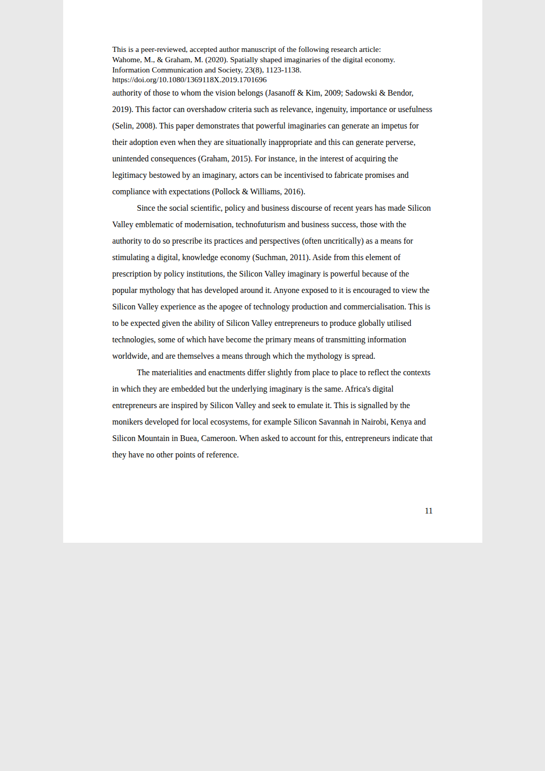This is a peer-reviewed, accepted author manuscript of the following research article:
Wahome, M., & Graham, M. (2020). Spatially shaped imaginaries of the digital economy.
Information Communication and Society, 23(8), 1123-1138.
https://doi.org/10.1080/1369118X.2019.1701696
authority of those to whom the vision belongs (Jasanoff & Kim, 2009; Sadowski & Bendor, 2019). This factor can overshadow criteria such as relevance, ingenuity, importance or usefulness (Selin, 2008). This paper demonstrates that powerful imaginaries can generate an impetus for their adoption even when they are situationally inappropriate and this can generate perverse, unintended consequences (Graham, 2015). For instance, in the interest of acquiring the legitimacy bestowed by an imaginary, actors can be incentivised to fabricate promises and compliance with expectations (Pollock & Williams, 2016).
Since the social scientific, policy and business discourse of recent years has made Silicon Valley emblematic of modernisation, technofuturism and business success, those with the authority to do so prescribe its practices and perspectives (often uncritically) as a means for stimulating a digital, knowledge economy (Suchman, 2011). Aside from this element of prescription by policy institutions, the Silicon Valley imaginary is powerful because of the popular mythology that has developed around it. Anyone exposed to it is encouraged to view the Silicon Valley experience as the apogee of technology production and commercialisation. This is to be expected given the ability of Silicon Valley entrepreneurs to produce globally utilised technologies, some of which have become the primary means of transmitting information worldwide, and are themselves a means through which the mythology is spread.
The materialities and enactments differ slightly from place to place to reflect the contexts in which they are embedded but the underlying imaginary is the same. Africa's digital entrepreneurs are inspired by Silicon Valley and seek to emulate it. This is signalled by the monikers developed for local ecosystems, for example Silicon Savannah in Nairobi, Kenya and Silicon Mountain in Buea, Cameroon. When asked to account for this, entrepreneurs indicate that they have no other points of reference.
11